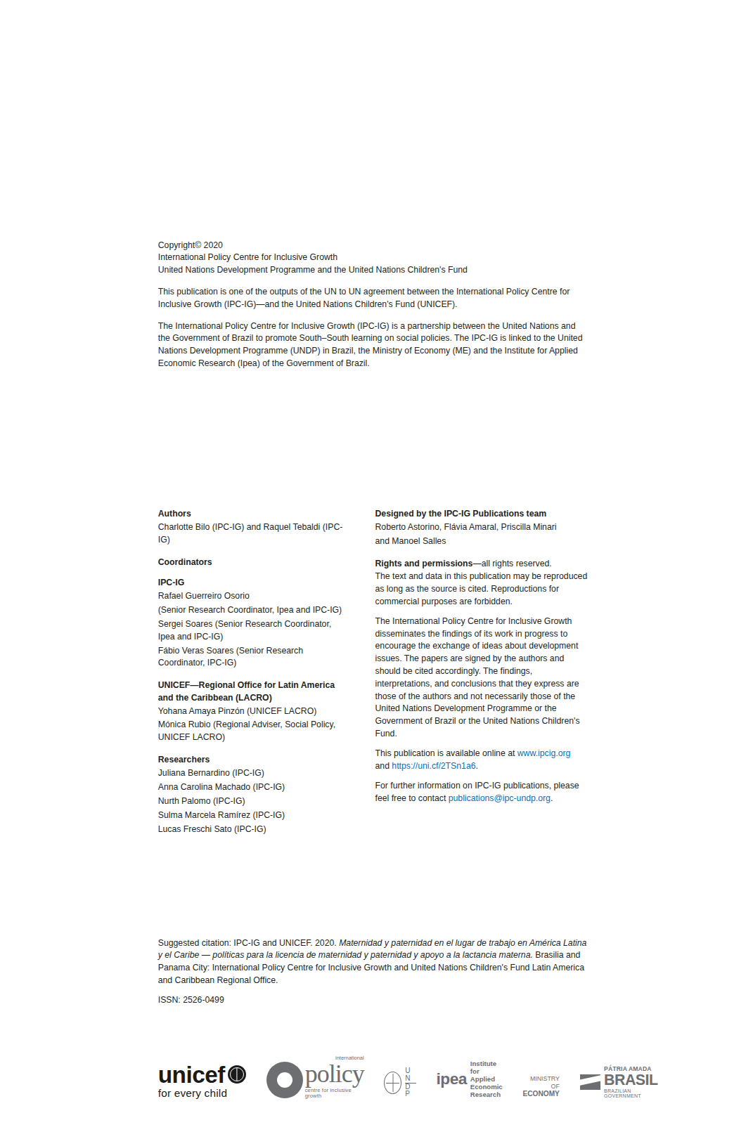Copyright© 2020
International Policy Centre for Inclusive Growth
United Nations Development Programme and the United Nations Children's Fund
This publication is one of the outputs of the UN to UN agreement between the International Policy Centre for Inclusive Growth (IPC-IG)—and the United Nations Children's Fund (UNICEF).
The International Policy Centre for Inclusive Growth (IPC-IG) is a partnership between the United Nations and the Government of Brazil to promote South–South learning on social policies. The IPC-IG is linked to the United Nations Development Programme (UNDP) in Brazil, the Ministry of Economy (ME) and the Institute for Applied Economic Research (Ipea) of the Government of Brazil.
Authors
Charlotte Bilo (IPC-IG) and Raquel Tebaldi (IPC-IG)
Coordinators
IPC-IG
Rafael Guerreiro Osorio
(Senior Research Coordinator, Ipea and IPC-IG)
Sergei Soares (Senior Research Coordinator, Ipea and IPC-IG)
Fábio Veras Soares (Senior Research Coordinator, IPC-IG)
UNICEF—Regional Office for Latin America and the Caribbean (LACRO)
Yohana Amaya Pinzón (UNICEF LACRO)
Mónica Rubio (Regional Adviser, Social Policy, UNICEF LACRO)
Researchers
Juliana Bernardino (IPC-IG)
Anna Carolina Machado (IPC-IG)
Nurth Palomo (IPC-IG)
Sulma Marcela Ramírez (IPC-IG)
Lucas Freschi Sato (IPC-IG)
Designed by the IPC-IG Publications team
Roberto Astorino, Flávia Amaral, Priscilla Minari
and Manoel Salles
Rights and permissions—all rights reserved.
The text and data in this publication may be reproduced as long as the source is cited. Reproductions for commercial purposes are forbidden.
The International Policy Centre for Inclusive Growth disseminates the findings of its work in progress to encourage the exchange of ideas about development issues. The papers are signed by the authors and should be cited accordingly. The findings, interpretations, and conclusions that they express are those of the authors and not necessarily those of the United Nations Development Programme or the Government of Brazil or the United Nations Children's Fund.
This publication is available online at www.ipcig.org
and https://uni.cf/2TSn1a6.
For further information on IPC-IG publications, please feel free to contact publications@ipc-undp.org.
Suggested citation: IPC-IG and UNICEF. 2020. Maternidad y paternidad en el lugar de trabajo en América Latina y el Caribe — políticas para la licencia de maternidad y paternidad y apoyo a la lactancia materna. Brasilia and Panama City: International Policy Centre for Inclusive Growth and United Nations Children's Fund Latin America and Caribbean Regional Office.
ISSN: 2526-0499
unicef
for every child
international
policy
centre for inclusive growth
U N D P
ipea
Institute for Applied
Economic Research
MINISTRY OF
ECONOMY
PÁTRIA AMADA
BRASIL
BRAZILIAN GOVERNMENT